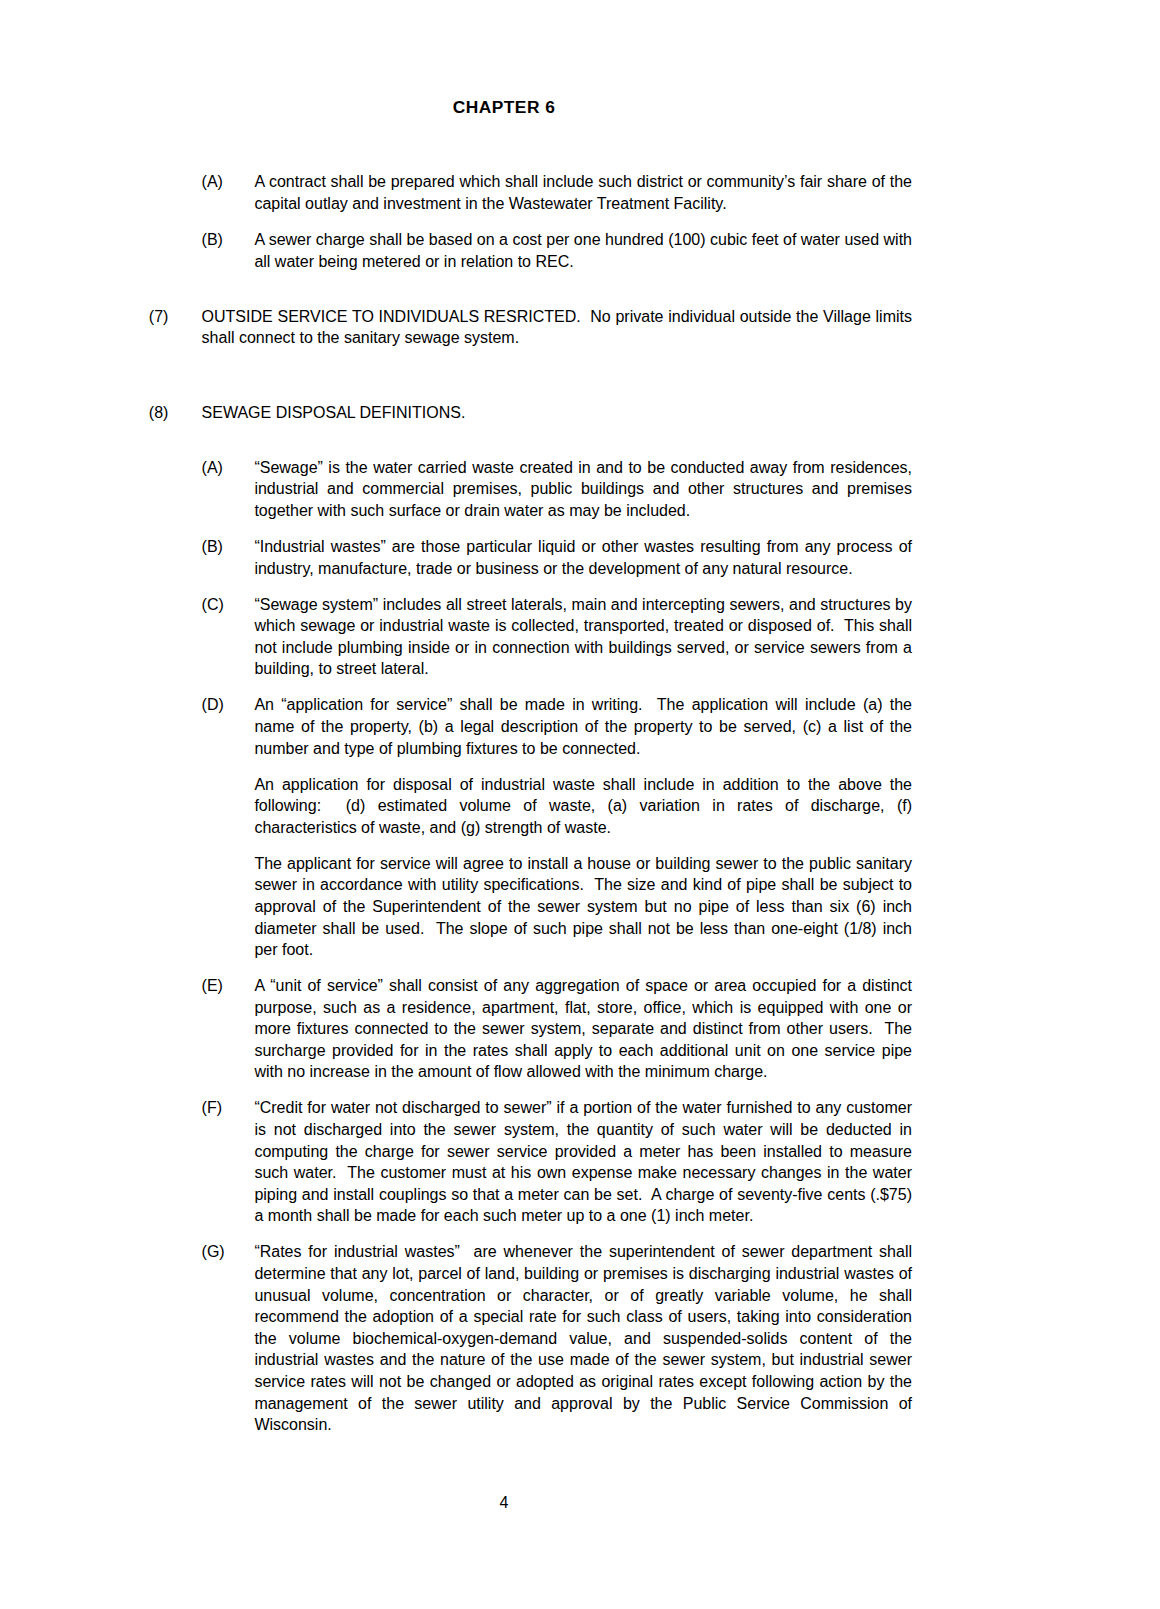CHAPTER 6
(A)
A contract shall be prepared which shall include such district or community’s fair share of the capital outlay and investment in the Wastewater Treatment Facility.
(B)
A sewer charge shall be based on a cost per one hundred (100) cubic feet of water used with all water being metered or in relation to REC.
(7)
OUTSIDE SERVICE TO INDIVIDUALS RESRICTED. No private individual outside the Village limits shall connect to the sanitary sewage system.
(8)
SEWAGE DISPOSAL DEFINITIONS.
(A)
“Sewage” is the water carried waste created in and to be conducted away from residences, industrial and commercial premises, public buildings and other structures and premises together with such surface or drain water as may be included.
(B)
“Industrial wastes” are those particular liquid or other wastes resulting from any process of industry, manufacture, trade or business or the development of any natural resource.
(C)
“Sewage system” includes all street laterals, main and intercepting sewers, and structures by which sewage or industrial waste is collected, transported, treated or disposed of. This shall not include plumbing inside or in connection with buildings served, or service sewers from a building, to street lateral.
(D)
An “application for service” shall be made in writing. The application will include (a) the name of the property, (b) a legal description of the property to be served, (c) a list of the number and type of plumbing fixtures to be connected.
An application for disposal of industrial waste shall include in addition to the above the following: (d) estimated volume of waste, (a) variation in rates of discharge, (f) characteristics of waste, and (g) strength of waste.
The applicant for service will agree to install a house or building sewer to the public sanitary sewer in accordance with utility specifications. The size and kind of pipe shall be subject to approval of the Superintendent of the sewer system but no pipe of less than six (6) inch diameter shall be used. The slope of such pipe shall not be less than one-eight (1/8) inch per foot.
(E)
A “unit of service” shall consist of any aggregation of space or area occupied for a distinct purpose, such as a residence, apartment, flat, store, office, which is equipped with one or more fixtures connected to the sewer system, separate and distinct from other users. The surcharge provided for in the rates shall apply to each additional unit on one service pipe with no increase in the amount of flow allowed with the minimum charge.
(F)
“Credit for water not discharged to sewer” if a portion of the water furnished to any customer is not discharged into the sewer system, the quantity of such water will be deducted in computing the charge for sewer service provided a meter has been installed to measure such water. The customer must at his own expense make necessary changes in the water piping and install couplings so that a meter can be set. A charge of seventy-five cents (.$75) a month shall be made for each such meter up to a one (1) inch meter.
(G)
“Rates for industrial wastes” are whenever the superintendent of sewer department shall determine that any lot, parcel of land, building or premises is discharging industrial wastes of unusual volume, concentration or character, or of greatly variable volume, he shall recommend the adoption of a special rate for such class of users, taking into consideration the volume biochemical-oxygen-demand value, and suspended-solids content of the industrial wastes and the nature of the use made of the sewer system, but industrial sewer service rates will not be changed or adopted as original rates except following action by the management of the sewer utility and approval by the Public Service Commission of Wisconsin.
4